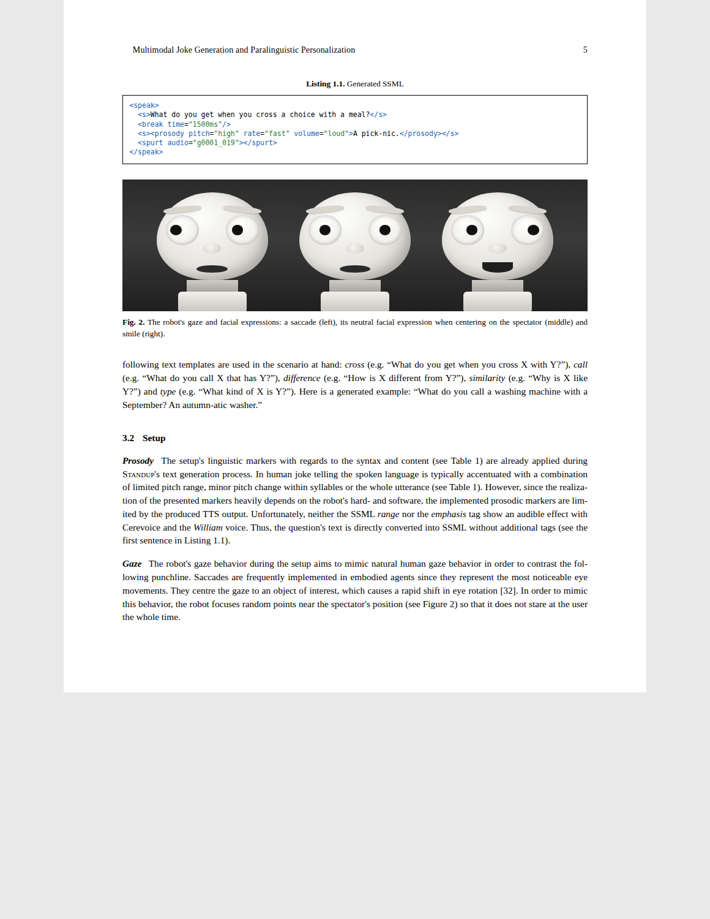Multimodal Joke Generation and Paralinguistic Personalization 5
Listing 1.1. Generated SSML
<speak>
  <s>What do you get when you cross a choice with a meal?</s>
  <break time="1500ms"/>
  <s><prosody pitch="high" rate="fast" volume="loud">A pick-nic.</prosody></s>
  <spurt audio="g0001_019"></spurt>
</speak>
Fig. 2. The robot's gaze and facial expressions: a saccade (left), its neutral facial expression when centering on the spectator (middle) and smile (right).
following text templates are used in the scenario at hand: cross (e.g. “What do you get when you cross X with Y?”), call (e.g. “What do you call X that has Y?”), difference (e.g. “How is X different from Y?”), similarity (e.g. “Why is X like Y?”) and type (e.g. “What kind of X is Y?”). Here is a generated example: “What do you call a washing machine with a September? An autumn-atic washer.”
3.2 Setup
Prosody The setup's linguistic markers with regards to the syntax and content (see Table 1) are already applied during Standup's text generation process. In human joke telling the spoken language is typically accentuated with a combination of limited pitch range, minor pitch change within syllables or the whole utterance (see Table 1). However, since the realization of the presented markers heavily depends on the robot's hard- and software, the implemented prosodic markers are limited by the produced TTS output. Unfortunately, neither the SSML range nor the emphasis tag show an audible effect with Cerevoice and the William voice. Thus, the question's text is directly converted into SSML without additional tags (see the first sentence in Listing 1.1).
Gaze The robot's gaze behavior during the setup aims to mimic natural human gaze behavior in order to contrast the following punchline. Saccades are frequently implemented in embodied agents since they represent the most noticeable eye movements. They centre the gaze to an object of interest, which causes a rapid shift in eye rotation [32]. In order to mimic this behavior, the robot focuses random points near the spectator's position (see Figure 2) so that it does not stare at the user the whole time.